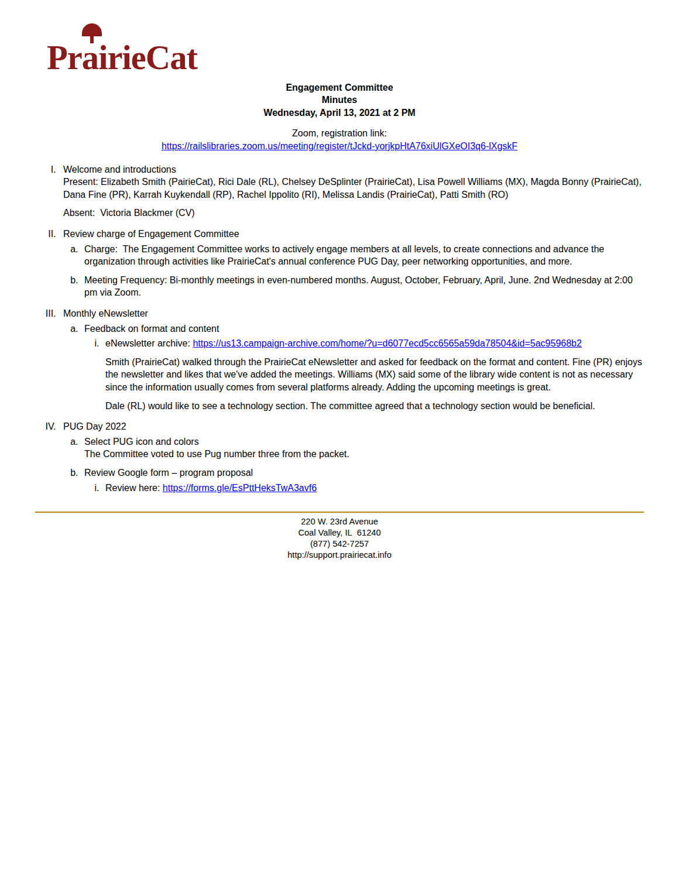PrairieCat
Engagement Committee
Minutes
Wednesday, April 13, 2021 at 2 PM
Zoom, registration link:
https://railslibraries.zoom.us/meeting/register/tJckd-yorjkpHtA76xiUlGXeOI3q6-lXgskF
Welcome and introductions
Present: Elizabeth Smith (PairieCat), Rici Dale (RL), Chelsey DeSplinter (PrairieCat), Lisa Powell Williams (MX), Magda Bonny (PrairieCat), Dana Fine (PR), Karrah Kuykendall (RP), Rachel Ippolito (RI), Melissa Landis (PrairieCat), Patti Smith (RO)
Absent: Victoria Blackmer (CV)
Review charge of Engagement Committee
Charge: The Engagement Committee works to actively engage members at all levels, to create connections and advance the organization through activities like PrairieCat's annual conference PUG Day, peer networking opportunities, and more.
Meeting Frequency: Bi-monthly meetings in even-numbered months. August, October, February, April, June. 2nd Wednesday at 2:00 pm via Zoom.
Monthly eNewsletter
Feedback on format and content
eNewsletter archive: https://us13.campaign-archive.com/home/?u=d6077ecd5cc6565a59da78504&id=5ac95968b2
Smith (PrairieCat) walked through the PrairieCat eNewsletter and asked for feedback on the format and content. Fine (PR) enjoys the newsletter and likes that we've added the meetings. Williams (MX) said some of the library wide content is not as necessary since the information usually comes from several platforms already. Adding the upcoming meetings is great.
Dale (RL) would like to see a technology section. The committee agreed that a technology section would be beneficial.
PUG Day 2022
Select PUG icon and colors
The Committee voted to use Pug number three from the packet.
Review Google form – program proposal
Review here: https://forms.gle/EsPttHeksTwA3avf6
220 W. 23rd Avenue
Coal Valley, IL 61240
(877) 542-7257
http://support.prairiecat.info